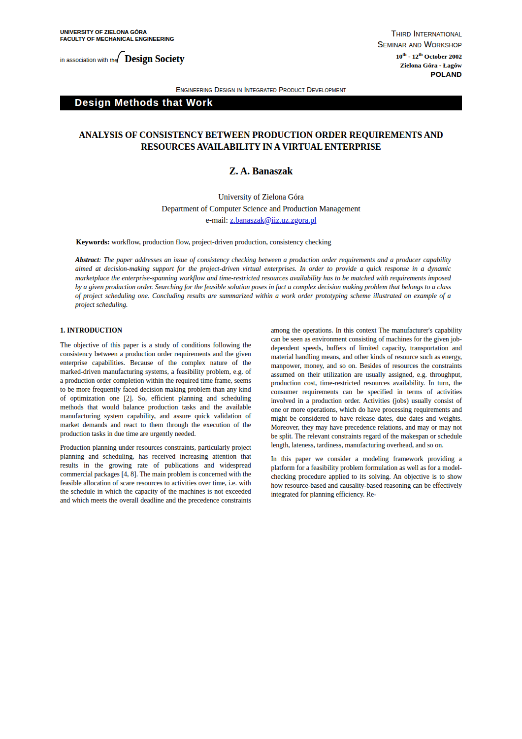UNIVERSITY OF ZIELONA GÓRA
FACULTY OF MECHANICAL ENGINEERING
in association with the Design Society
Third International
Seminar and Workshop
10th - 12th October 2002
Zielona Góra - Łagów
POLAND
Engineering Design in Integrated Product Development
Design Methods that Work
Analysis of Consistency Between Production Order Requirements and Resources Availability in a Virtual Enterprise
Z. A. Banaszak
University of Zielona Góra
Department of Computer Science and Production Management
e-mail: z.banaszak@iiz.uz.zgora.pl
Keywords: workflow, production flow, project-driven production, consistency checking
Abstract: The paper addresses an issue of consistency checking between a production order requirements and a producer capability aimed at decision-making support for the project-driven virtual enterprises. In order to provide a quick response in a dynamic marketplace the enterprise-spanning workflow and time-restricted resources availability has to be matched with requirements imposed by a given production order. Searching for the feasible solution poses in fact a complex decision making problem that belongs to a class of project scheduling one. Concluding results are summarized within a work order prototyping scheme illustrated on example of a project scheduling.
1. INTRODUCTION
The objective of this paper is a study of conditions following the consistency between a production order requirements and the given enterprise capabilities. Because of the complex nature of the marked-driven manufacturing systems, a feasibility problem, e.g. of a production order completion within the required time frame, seems to be more frequently faced decision making problem than any kind of optimization one [2]. So, efficient planning and scheduling methods that would balance production tasks and the available manufacturing system capability, and assure quick validation of market demands and react to them through the execution of the production tasks in due time are urgently needed.
Production planning under resources constraints, particularly project planning and scheduling, has received increasing attention that results in the growing rate of publications and widespread commercial packages [4, 8]. The main problem is concerned with the feasible allocation of scare resources to activities over time, i.e. with the schedule in which the capacity of the machines is not exceeded and which meets the overall deadline and the precedence constraints among the operations. In this context The manufacturer's capability can be seen as environment consisting of machines for the given job-dependent speeds, buffers of limited capacity, transportation and material handling means, and other kinds of resource such as energy, manpower, money, and so on. Besides of resources the constraints assumed on their utilization are usually assigned, e.g. throughput, production cost, time-restricted resources availability. In turn, the consumer requirements can be specified in terms of activities involved in a production order. Activities (jobs) usually consist of one or more operations, which do have processing requirements and might be considered to have release dates, due dates and weights. Moreover, they may have precedence relations, and may or may not be split. The relevant constraints regard of the makespan or schedule length, lateness, tardiness, manufacturing overhead, and so on.
In this paper we consider a modeling framework providing a platform for a feasibility problem formulation as well as for a model-checking procedure applied to its solving. An objective is to show how resource-based and causality-based reasoning can be effectively integrated for planning efficiency. Re-